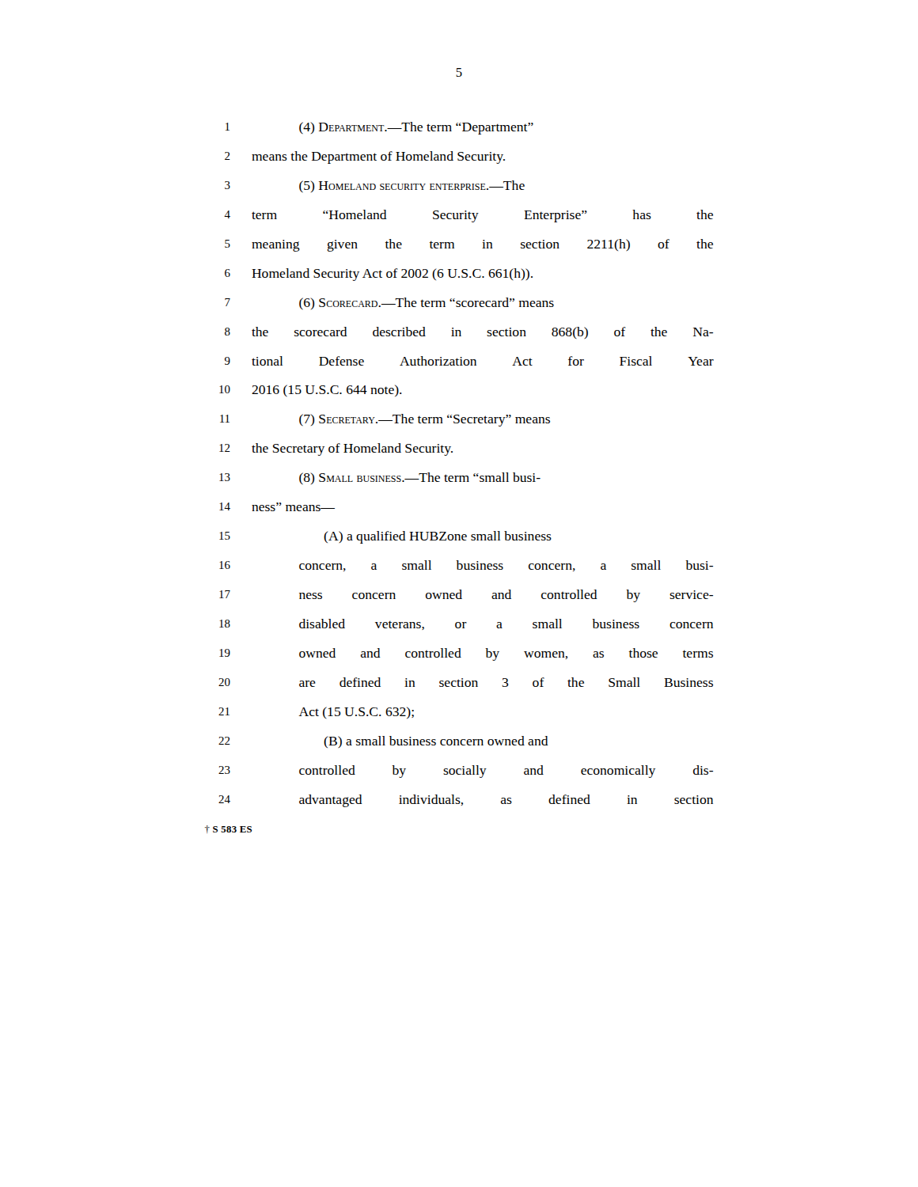5
(4) Department.—The term “Department”
means the Department of Homeland Security.
(5) Homeland security enterprise.—The
term“Homeland Security Enterprise”has the
meaning given the term in section 2211(h) of the
Homeland Security Act of 2002 (6 U.S.C. 661(h)).
(6) Scorecard.—The term “scorecard” means
the scorecard described in section 868(b) of the Na-
tional Defense Authorization Act for Fiscal Year
2016 (15 U.S.C. 644 note).
(7) Secretary.—The term “Secretary” means
the Secretary of Homeland Security.
(8) Small business.—The term “small busi-
ness” means—
(A) a qualified HUBZone small business
concern, asmall business concern, asmall busi-
ness concern owned and controlled by service-
disabled veterans, or asmall business concern
owned and controlled by women, as those terms
are defined in section 3 of the Small Business
Act (15 U.S.C. 632);
(B) a small business concern owned and
controlled by socially and economically dis-
advantaged individuals, as defined in section
† S 583 ES